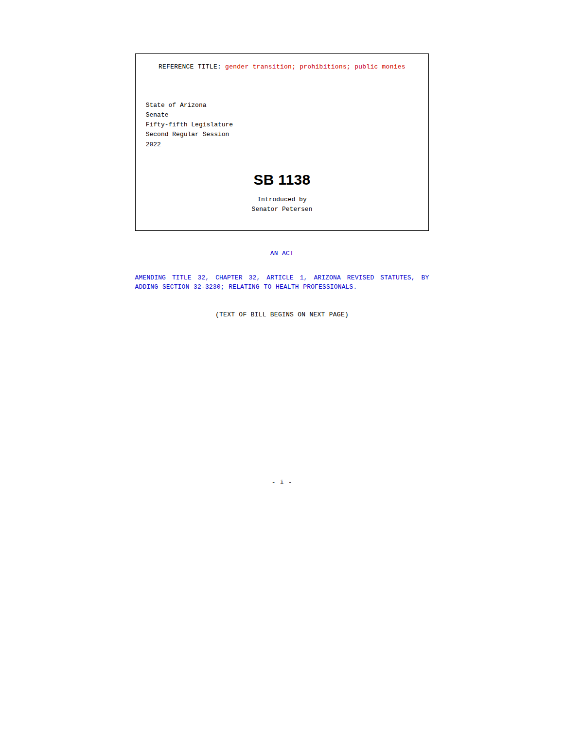REFERENCE TITLE: gender transition; prohibitions; public monies
State of Arizona
Senate
Fifty-fifth Legislature
Second Regular Session
2022
SB 1138
Introduced by
Senator Petersen
AN ACT
AMENDING TITLE 32, CHAPTER 32, ARTICLE 1, ARIZONA REVISED STATUTES, BY ADDING SECTION 32-3230; RELATING TO HEALTH PROFESSIONALS.
(TEXT OF BILL BEGINS ON NEXT PAGE)
- i -